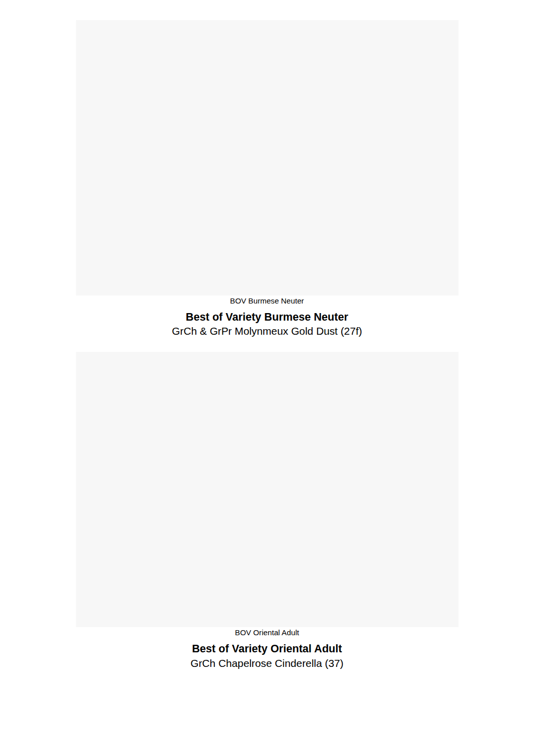BOV Burmese Neuter
Best of Variety Burmese Neuter
GrCh & GrPr Molynmeux Gold Dust (27f)
BOV Oriental Adult
Best of Variety Oriental Adult
GrCh Chapelrose Cinderella (37)